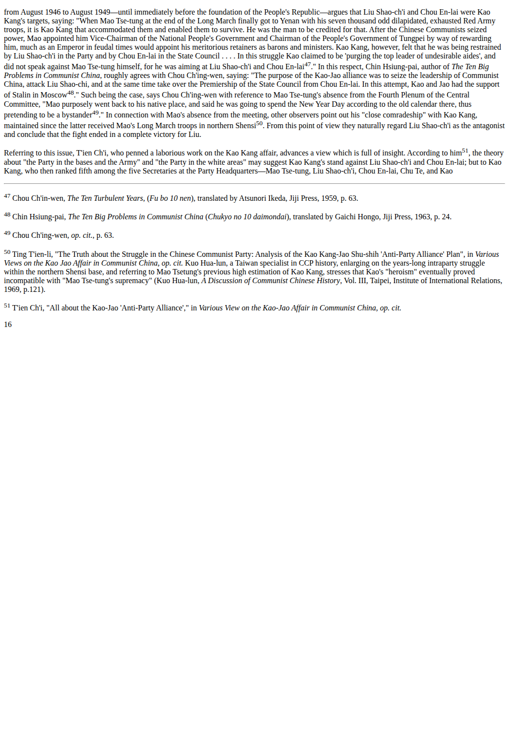from August 1946 to August 1949—until immediately before the foundation of the People's Republic—argues that Liu Shao-ch'i and Chou En-lai were Kao Kang's targets, saying: "When Mao Tse-tung at the end of the Long March finally got to Yenan with his seven thousand odd dilapidated, exhausted Red Army troops, it is Kao Kang that accommodated them and enabled them to survive. He was the man to be credited for that. After the Chinese Communists seized power, Mao appointed him Vice-Chairman of the National People's Government and Chairman of the People's Government of Tungpei by way of rewarding him, much as an Emperor in feudal times would appoint his meritorious retainers as barons and ministers. Kao Kang, however, felt that he was being restrained by Liu Shao-ch'i in the Party and by Chou En-lai in the State Council . . . . In this struggle Kao claimed to be 'purging the top leader of undesirable aides', and did not speak against Mao Tse-tung himself, for he was aiming at Liu Shao-ch'i and Chou En-lai47." In this respect, Chin Hsiung-pai, author of The Ten Big Problems in Communist China, roughly agrees with Chou Ch'ing-wen, saying: "The purpose of the Kao-Jao alliance was to seize the leadership of Communist China, attack Liu Shao-chi, and at the same time take over the Premiership of the State Council from Chou En-lai. In this attempt, Kao and Jao had the support of Stalin in Moscow48." Such being the case, says Chou Ch'ing-wen with reference to Mao Tse-tung's absence from the Fourth Plenum of the Central Committee, "Mao purposely went back to his native place, and said he was going to spend the New Year Day according to the old calendar there, thus pretending to be a bystander49." In connection with Mao's absence from the meeting, other observers point out his "close comradeship" with Kao Kang, maintained since the latter received Mao's Long March troops in northern Shensi50. From this point of view they naturally regard Liu Shao-ch'i as the antagonist and conclude that the fight ended in a complete victory for Liu.
Referring to this issue, T'ien Ch'i, who penned a laborious work on the Kao Kang affair, advances a view which is full of insight. According to him51, the theory about "the Party in the bases and the Army" and "the Party in the white areas" may suggest Kao Kang's stand against Liu Shao-ch'i and Chou En-lai; but to Kao Kang, who then ranked fifth among the five Secretaries at the Party Headquarters—Mao Tse-tung, Liu Shao-ch'i, Chou En-lai, Chu Te, and Kao
47 Chou Ch'in-wen, The Ten Turbulent Years, (Fu bo 10 nen), translated by Atsunori Ikeda, Jiji Press, 1959, p. 63.
48 Chin Hsiung-pai, The Ten Big Problems in Communist China (Chukyo no 10 daimondai), translated by Gaichi Hongo, Jiji Press, 1963, p. 24.
49 Chou Ch'ing-wen, op. cit., p. 63.
50 Ting T'ien-li, "The Truth about the Struggle in the Chinese Communist Party: Analysis of the Kao Kang-Jao Shu-shih 'Anti-Party Alliance' Plan", in Various Views on the Kao Jao Affair in Communist China, op. cit. Kuo Hua-lun, a Taiwan specialist in CCP history, enlarging on the years-long intraparty struggle within the northern Shensi base, and referring to Mao Tsetung's previous high estimation of Kao Kang, stresses that Kao's "heroism" eventually proved incompatible with "Mao Tse-tung's supremacy" (Kuo Hua-lun, A Discussion of Communist Chinese History, Vol. III, Taipei, Institute of International Relations, 1969, p.121).
51 T'ien Ch'i, "All about the Kao-Jao 'Anti-Party Alliance'," in Various View on the Kao-Jao Affair in Communist China, op. cit.
16